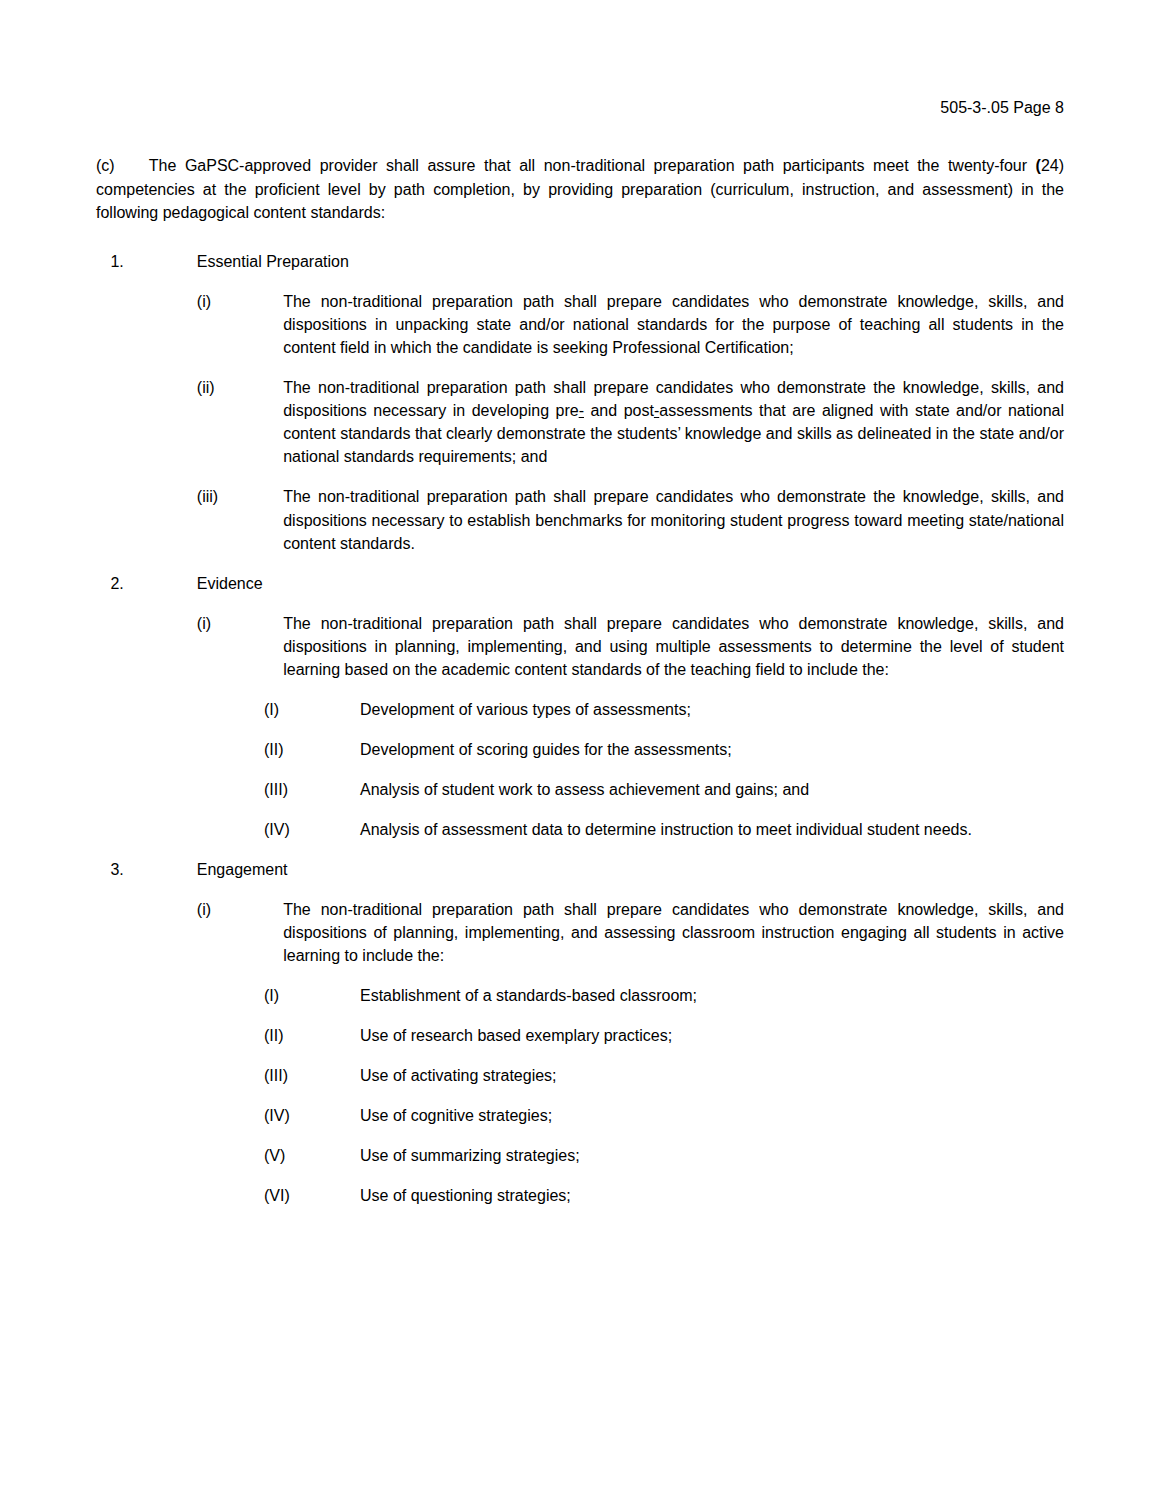505-3-.05 Page 8
(c) The GaPSC-approved provider shall assure that all non-traditional preparation path participants meet the twenty-four (24) competencies at the proficient level by path completion, by providing preparation (curriculum, instruction, and assessment) in the following pedagogical content standards:
1. Essential Preparation
(i) The non-traditional preparation path shall prepare candidates who demonstrate knowledge, skills, and dispositions in unpacking state and/or national standards for the purpose of teaching all students in the content field in which the candidate is seeking Professional Certification;
(ii) The non-traditional preparation path shall prepare candidates who demonstrate the knowledge, skills, and dispositions necessary in developing pre- and post-assessments that are aligned with state and/or national content standards that clearly demonstrate the students’ knowledge and skills as delineated in the state and/or national standards requirements; and
(iii) The non-traditional preparation path shall prepare candidates who demonstrate the knowledge, skills, and dispositions necessary to establish benchmarks for monitoring student progress toward meeting state/national content standards.
2. Evidence
(i) The non-traditional preparation path shall prepare candidates who demonstrate knowledge, skills, and dispositions in planning, implementing, and using multiple assessments to determine the level of student learning based on the academic content standards of the teaching field to include the:
(I) Development of various types of assessments;
(II) Development of scoring guides for the assessments;
(III) Analysis of student work to assess achievement and gains; and
(IV) Analysis of assessment data to determine instruction to meet individual student needs.
3. Engagement
(i) The non-traditional preparation path shall prepare candidates who demonstrate knowledge, skills, and dispositions of planning, implementing, and assessing classroom instruction engaging all students in active learning to include the:
(I) Establishment of a standards-based classroom;
(II) Use of research based exemplary practices;
(III) Use of activating strategies;
(IV) Use of cognitive strategies;
(V) Use of summarizing strategies;
(VI) Use of questioning strategies;